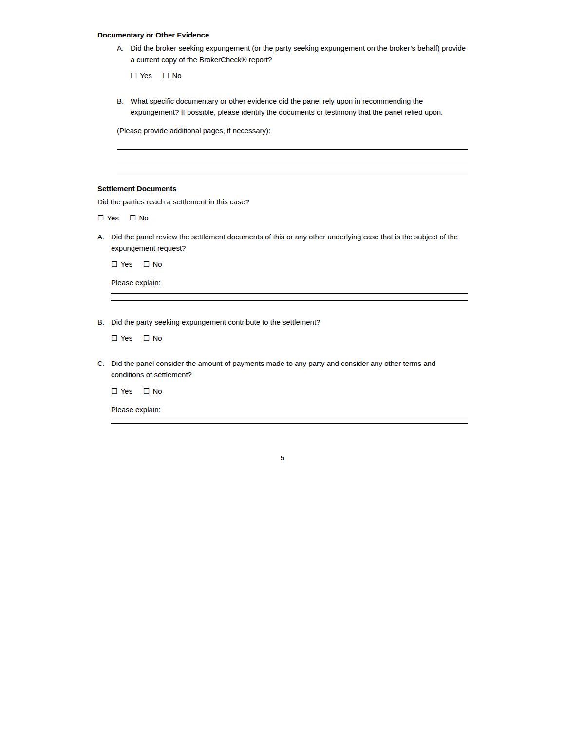Documentary or Other Evidence
A.
Did the broker seeking expungement (or the party seeking expungement on the broker’s behalf) provide a current copy of the BrokerCheck® report?
☐Yes ☐No
B.
What specific documentary or other evidence did the panel rely upon in recommending the expungement? If possible, please identify the documents or testimony that the panel relied upon.
(Please provide additional pages, if necessary):
Settlement Documents
Did the parties reach a settlement in this case?
☐Yes ☐No
A.
Did the panel review the settlement documents of this or any other underlying case that is the subject of the expungement request?
☐Yes ☐No
Please explain:
B.
Did the party seeking expungement contribute to the settlement?
☐Yes ☐No
C.
Did the panel consider the amount of payments made to any party and consider any other terms and conditions of settlement?
☐Yes ☐No
Please explain:
5